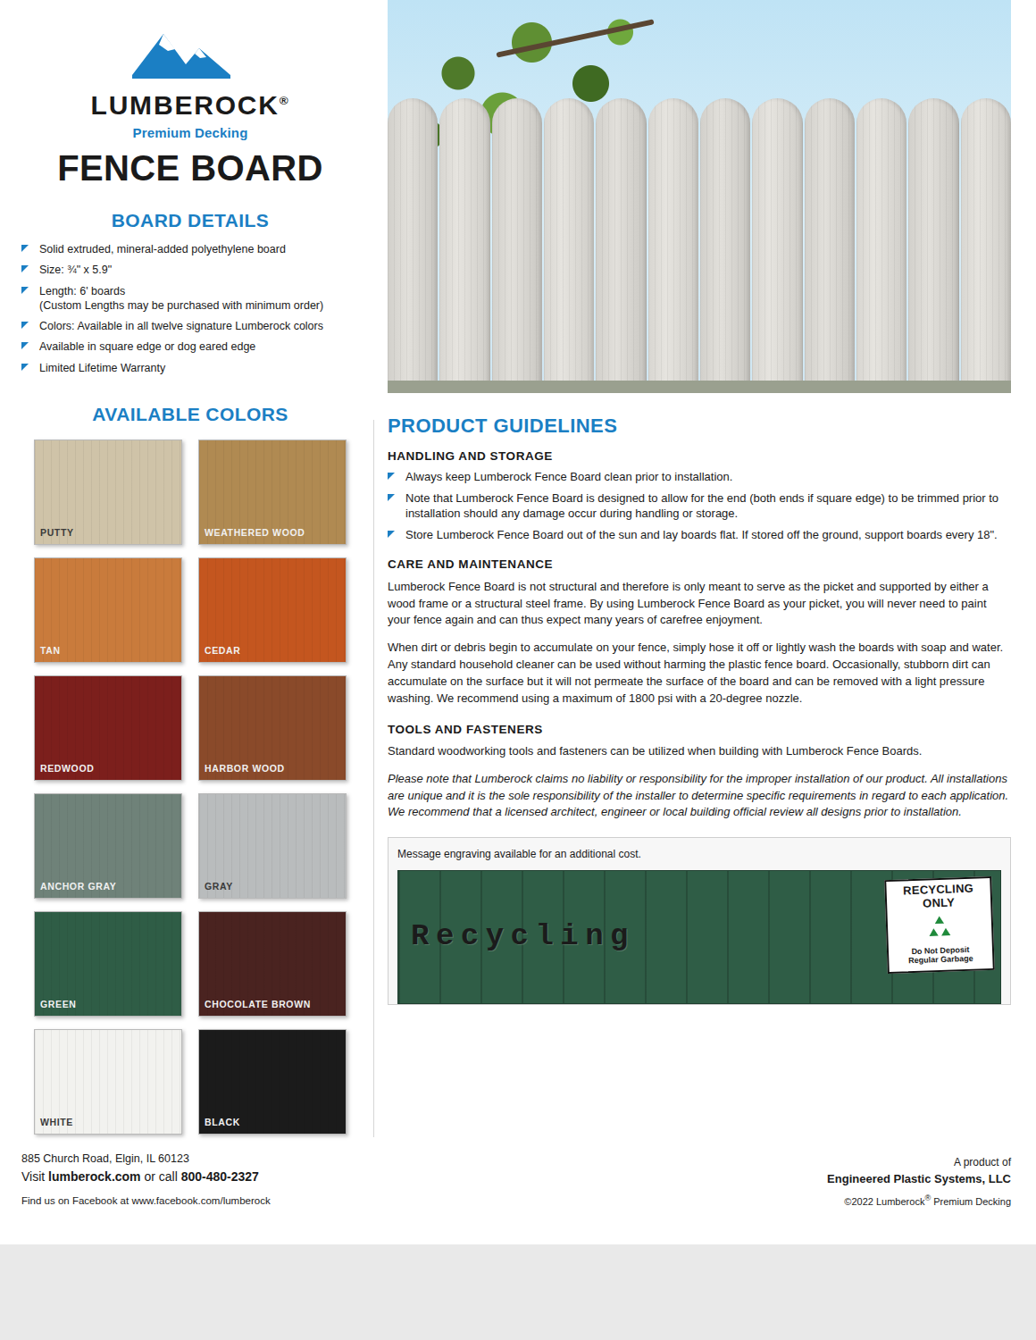LUMBEROCK®
Premium Decking
FENCE BOARD
BOARD DETAILS
Solid extruded, mineral-added polyethylene board
Size: ¾" x 5.9"
Length: 6' boards
(Custom Lengths may be purchased with minimum order)
Colors: Available in all twelve signature Lumberock colors
Available in square edge or dog eared edge
Limited Lifetime Warranty
AVAILABLE COLORS
PUTTY
WEATHERED WOOD
TAN
CEDAR
REDWOOD
HARBOR WOOD
ANCHOR GRAY
GRAY
GREEN
CHOCOLATE BROWN
WHITE
BLACK
PRODUCT GUIDELINES
Handling and Storage
Always keep Lumberock Fence Board clean prior to installation.
Note that Lumberock Fence Board is designed to allow for the end (both ends if square edge) to be trimmed prior to installation should any damage occur during handling or storage.
Store Lumberock Fence Board out of the sun and lay boards flat. If stored off the ground, support boards every 18".
Care and Maintenance
Lumberock Fence Board is not structural and therefore is only meant to serve as the picket and supported by either a wood frame or a structural steel frame. By using Lumberock Fence Board as your picket, you will never need to paint your fence again and can thus expect many years of carefree enjoyment.
When dirt or debris begin to accumulate on your fence, simply hose it off or lightly wash the boards with soap and water. Any standard household cleaner can be used without harming the plastic fence board. Occasionally, stubborn dirt can accumulate on the surface but it will not permeate the surface of the board and can be removed with a light pressure washing. We recommend using a maximum of 1800 psi with a 20-degree nozzle.
Tools and Fasteners
Standard woodworking tools and fasteners can be utilized when building with Lumberock Fence Boards.
Please note that Lumberock claims no liability or responsibility for the improper installation of our product. All installations are unique and it is the sole responsibility of the installer to determine specific requirements in regard to each application. We recommend that a licensed architect, engineer or local building official review all designs prior to installation.
Message engraving available for an additional cost.
Recycling
RECYCLING ONLY Do Not Deposit Regular Garbage
885 Church Road, Elgin, IL 60123
Visit lumberock.com or call 800-480-2327
Find us on Facebook at www.facebook.com/lumberock
A product of
Engineered Plastic Systems, LLC
©2022 Lumberock® Premium Decking